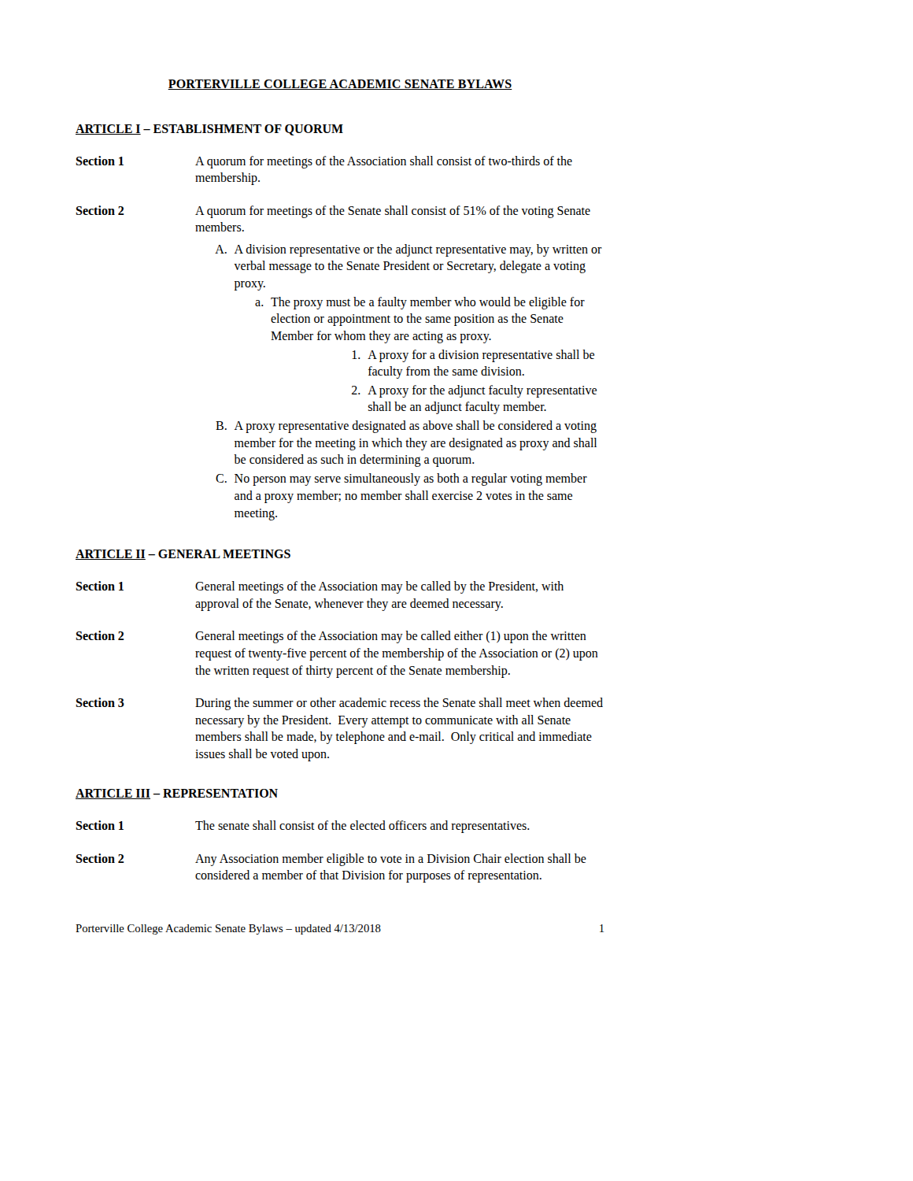PORTERVILLE COLLEGE ACADEMIC SENATE BYLAWS
ARTICLE I – ESTABLISHMENT OF QUORUM
Section 1
A quorum for meetings of the Association shall consist of two-thirds of the membership.
Section 2
A quorum for meetings of the Senate shall consist of 51% of the voting Senate members.
A division representative or the adjunct representative may, by written or verbal message to the Senate President or Secretary, delegate a voting proxy.
The proxy must be a faulty member who would be eligible for election or appointment to the same position as the Senate Member for whom they are acting as proxy.
A proxy for a division representative shall be faculty from the same division.
A proxy for the adjunct faculty representative shall be an adjunct faculty member.
A proxy representative designated as above shall be considered a voting member for the meeting in which they are designated as proxy and shall be considered as such in determining a quorum.
No person may serve simultaneously as both a regular voting member and a proxy member; no member shall exercise 2 votes in the same meeting.
ARTICLE II – GENERAL MEETINGS
Section 1
General meetings of the Association may be called by the President, with approval of the Senate, whenever they are deemed necessary.
Section 2
General meetings of the Association may be called either (1) upon the written request of twenty-five percent of the membership of the Association or (2) upon the written request of thirty percent of the Senate membership.
Section 3
During the summer or other academic recess the Senate shall meet when deemed necessary by the President. Every attempt to communicate with all Senate members shall be made, by telephone and e-mail. Only critical and immediate issues shall be voted upon.
ARTICLE III – REPRESENTATION
Section 1
The senate shall consist of the elected officers and representatives.
Section 2
Any Association member eligible to vote in a Division Chair election shall be considered a member of that Division for purposes of representation.
Porterville College Academic Senate Bylaws – updated 4/13/2018 1